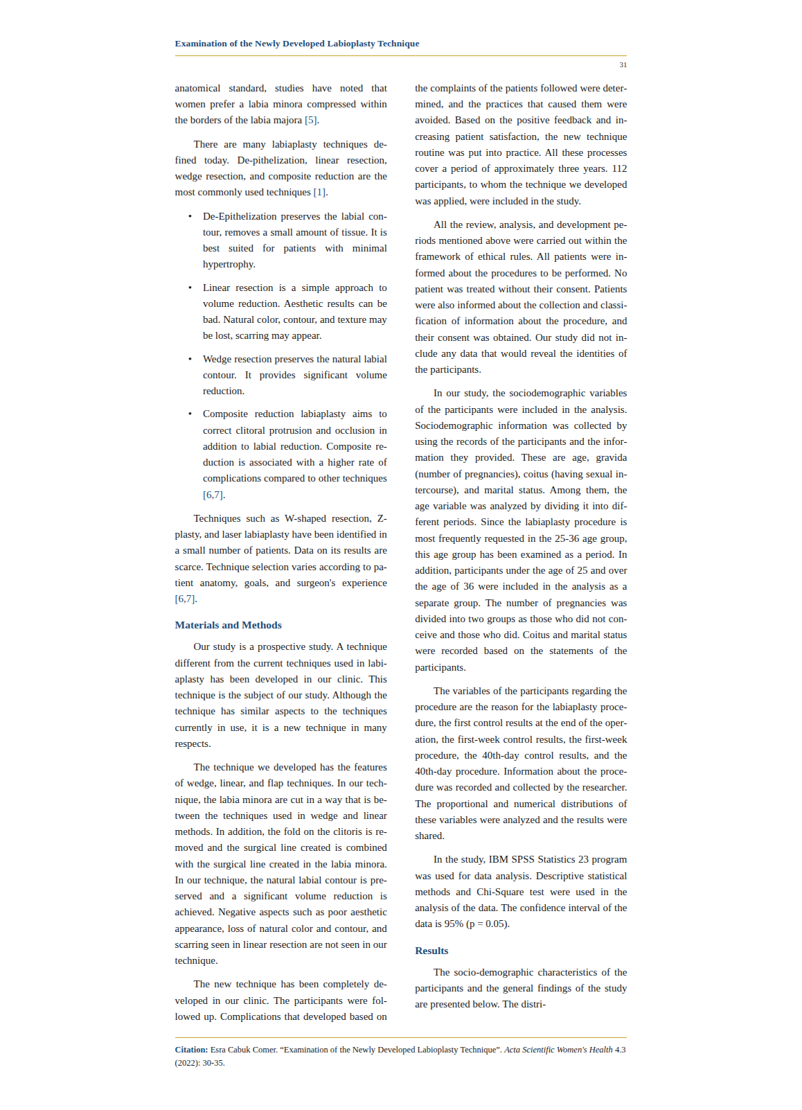Examination of the Newly Developed Labioplasty Technique
31
anatomical standard, studies have noted that women prefer a labia minora compressed within the borders of the labia majora [5].
There are many labiaplasty techniques defined today. De-pithelization, linear resection, wedge resection, and composite reduction are the most commonly used techniques [1].
De-Epithelization preserves the labial contour, removes a small amount of tissue. It is best suited for patients with minimal hypertrophy.
Linear resection is a simple approach to volume reduction. Aesthetic results can be bad. Natural color, contour, and texture may be lost, scarring may appear.
Wedge resection preserves the natural labial contour. It provides significant volume reduction.
Composite reduction labiaplasty aims to correct clitoral protrusion and occlusion in addition to labial reduction. Composite reduction is associated with a higher rate of complications compared to other techniques [6,7].
Techniques such as W-shaped resection, Z-plasty, and laser labiaplasty have been identified in a small number of patients. Data on its results are scarce. Technique selection varies according to patient anatomy, goals, and surgeon's experience [6,7].
Materials and Methods
Our study is a prospective study. A technique different from the current techniques used in labiaplasty has been developed in our clinic. This technique is the subject of our study. Although the technique has similar aspects to the techniques currently in use, it is a new technique in many respects.
The technique we developed has the features of wedge, linear, and flap techniques. In our technique, the labia minora are cut in a way that is between the techniques used in wedge and linear methods. In addition, the fold on the clitoris is removed and the surgical line created is combined with the surgical line created in the labia minora. In our technique, the natural labial contour is preserved and a significant volume reduction is achieved. Negative aspects such as poor aesthetic appearance, loss of natural color and contour, and scarring seen in linear resection are not seen in our technique.
The new technique has been completely developed in our clinic. The participants were followed up. Complications that developed based on the complaints of the patients followed were determined, and the practices that caused them were avoided. Based on the positive feedback and increasing patient satisfaction, the new technique routine was put into practice. All these processes cover a period of approximately three years. 112 participants, to whom the technique we developed was applied, were included in the study.
All the review, analysis, and development periods mentioned above were carried out within the framework of ethical rules. All patients were informed about the procedures to be performed. No patient was treated without their consent. Patients were also informed about the collection and classification of information about the procedure, and their consent was obtained. Our study did not include any data that would reveal the identities of the participants.
In our study, the sociodemographic variables of the participants were included in the analysis. Sociodemographic information was collected by using the records of the participants and the information they provided. These are age, gravida (number of pregnancies), coitus (having sexual intercourse), and marital status. Among them, the age variable was analyzed by dividing it into different periods. Since the labiaplasty procedure is most frequently requested in the 25-36 age group, this age group has been examined as a period. In addition, participants under the age of 25 and over the age of 36 were included in the analysis as a separate group. The number of pregnancies was divided into two groups as those who did not conceive and those who did. Coitus and marital status were recorded based on the statements of the participants.
The variables of the participants regarding the procedure are the reason for the labiaplasty procedure, the first control results at the end of the operation, the first-week control results, the first-week procedure, the 40th-day control results, and the 40th-day procedure. Information about the procedure was recorded and collected by the researcher. The proportional and numerical distributions of these variables were analyzed and the results were shared.
In the study, IBM SPSS Statistics 23 program was used for data analysis. Descriptive statistical methods and Chi-Square test were used in the analysis of the data. The confidence interval of the data is 95% (p = 0.05).
Results
The socio-demographic characteristics of the participants and the general findings of the study are presented below. The distri-
Citation: Esra Cabuk Comer. “Examination of the Newly Developed Labioplasty Technique”. Acta Scientific Women's Health 4.3 (2022): 30-35.